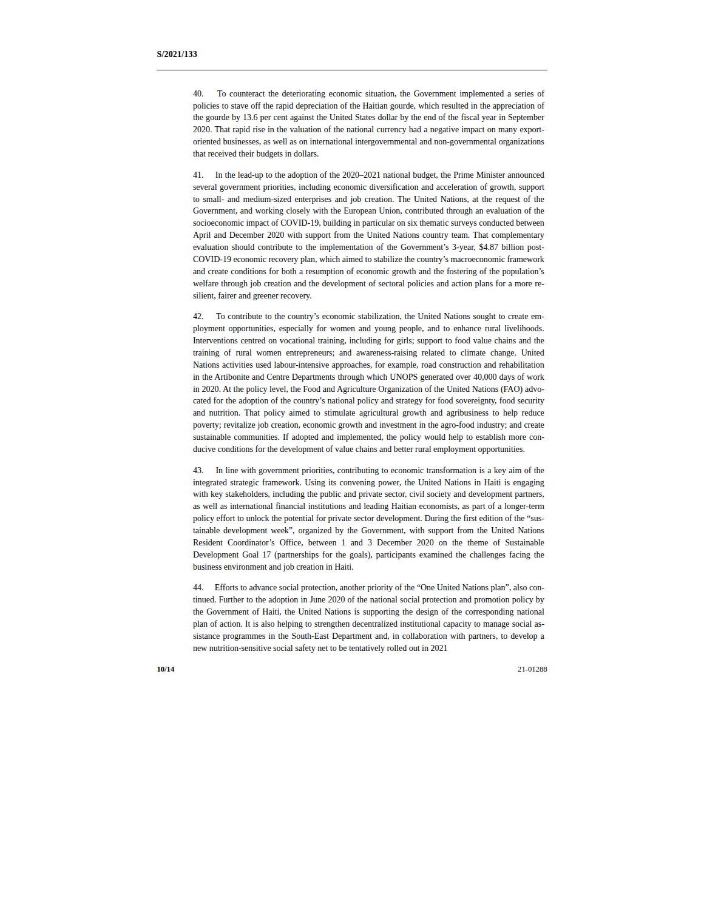S/2021/133
40. To counteract the deteriorating economic situation, the Government implemented a series of policies to stave off the rapid depreciation of the Haitian gourde, which resulted in the appreciation of the gourde by 13.6 per cent against the United States dollar by the end of the fiscal year in September 2020. That rapid rise in the valuation of the national currency had a negative impact on many export-oriented businesses, as well as on international intergovernmental and non-governmental organizations that received their budgets in dollars.
41. In the lead-up to the adoption of the 2020–2021 national budget, the Prime Minister announced several government priorities, including economic diversification and acceleration of growth, support to small- and medium-sized enterprises and job creation. The United Nations, at the request of the Government, and working closely with the European Union, contributed through an evaluation of the socioeconomic impact of COVID-19, building in particular on six thematic surveys conducted between April and December 2020 with support from the United Nations country team. That complementary evaluation should contribute to the implementation of the Government’s 3-year, $4.87 billion post-COVID-19 economic recovery plan, which aimed to stabilize the country’s macroeconomic framework and create conditions for both a resumption of economic growth and the fostering of the population’s welfare through job creation and the development of sectoral policies and action plans for a more resilient, fairer and greener recovery.
42. To contribute to the country’s economic stabilization, the United Nations sought to create employment opportunities, especially for women and young people, and to enhance rural livelihoods. Interventions centred on vocational training, including for girls; support to food value chains and the training of rural women entrepreneurs; and awareness-raising related to climate change. United Nations activities used labour-intensive approaches, for example, road construction and rehabilitation in the Artibonite and Centre Departments through which UNOPS generated over 40,000 days of work in 2020. At the policy level, the Food and Agriculture Organization of the United Nations (FAO) advocated for the adoption of the country’s national policy and strategy for food sovereignty, food security and nutrition. That policy aimed to stimulate agricultural growth and agribusiness to help reduce poverty; revitalize job creation, economic growth and investment in the agro-food industry; and create sustainable communities. If adopted and implemented, the policy would help to establish more conducive conditions for the development of value chains and better rural employment opportunities.
43. In line with government priorities, contributing to economic transformation is a key aim of the integrated strategic framework. Using its convening power, the United Nations in Haiti is engaging with key stakeholders, including the public and private sector, civil society and development partners, as well as international financial institutions and leading Haitian economists, as part of a longer-term policy effort to unlock the potential for private sector development. During the first edition of the “sustainable development week”, organized by the Government, with support from the United Nations Resident Coordinator’s Office, between 1 and 3 December 2020 on the theme of Sustainable Development Goal 17 (partnerships for the goals), participants examined the challenges facing the business environment and job creation in Haiti.
44. Efforts to advance social protection, another priority of the “One United Nations plan”, also continued. Further to the adoption in June 2020 of the national social protection and promotion policy by the Government of Haiti, the United Nations is supporting the design of the corresponding national plan of action. It is also helping to strengthen decentralized institutional capacity to manage social assistance programmes in the South-East Department and, in collaboration with partners, to develop a new nutrition-sensitive social safety net to be tentatively rolled out in 2021
10/14 21-01288